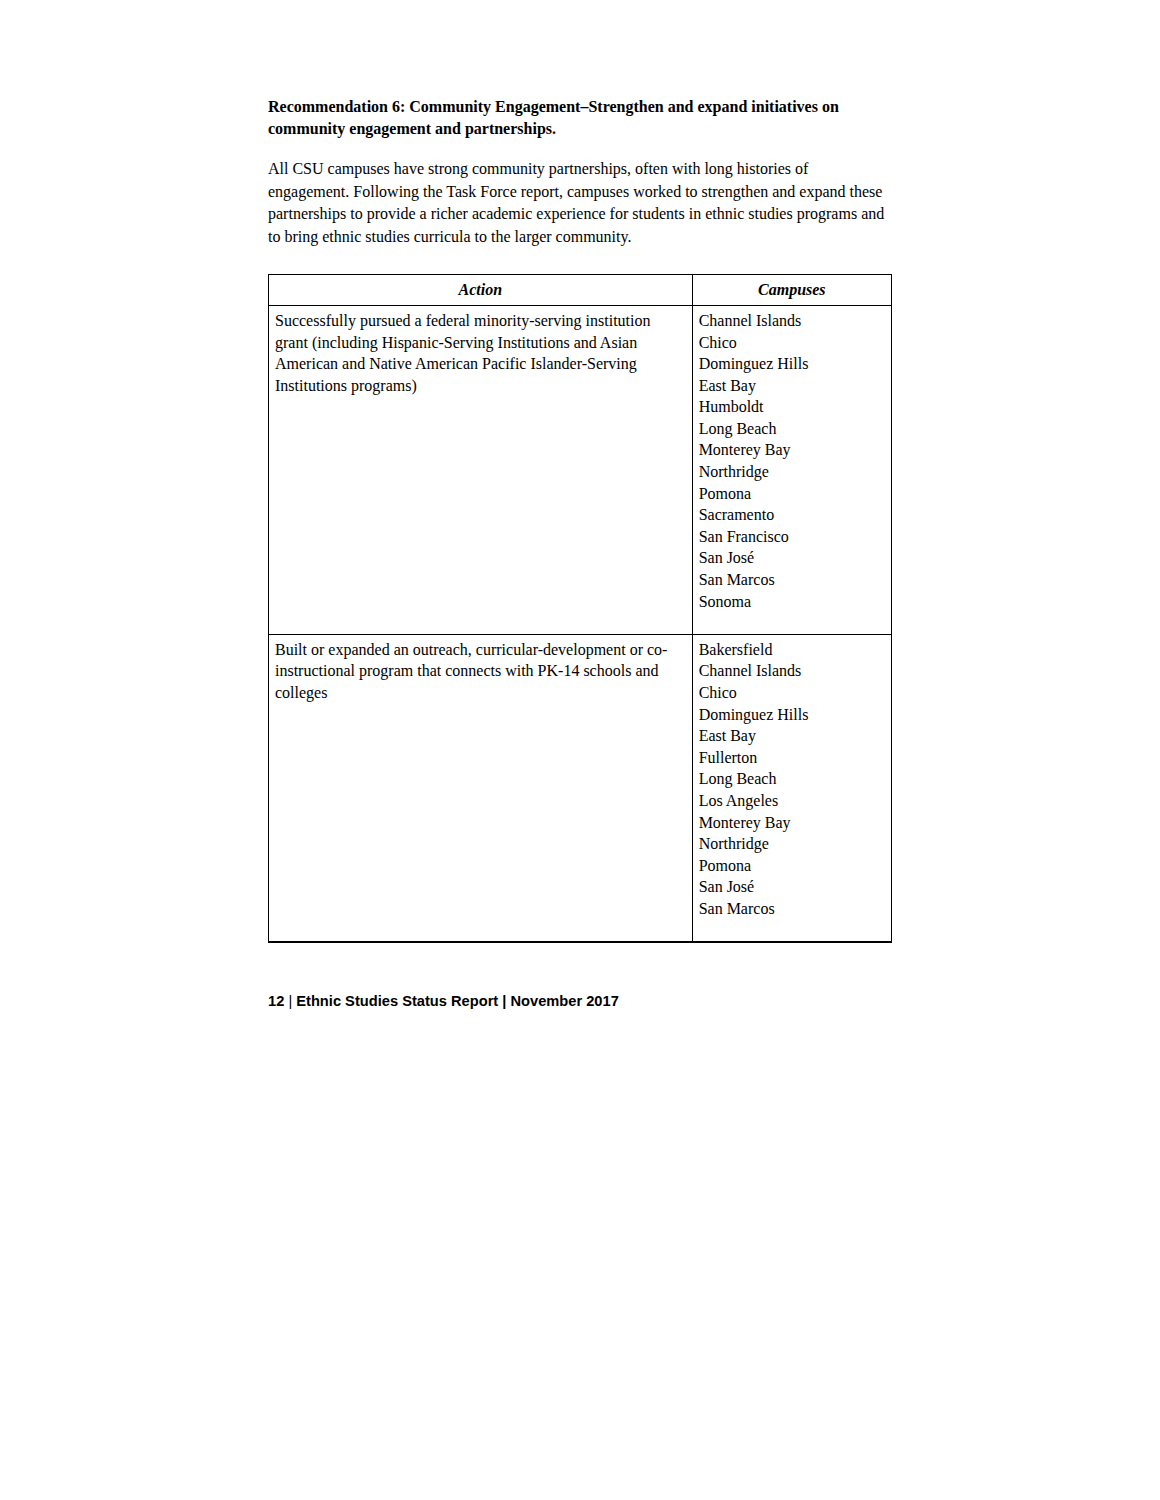Recommendation 6: Community Engagement–Strengthen and expand initiatives on community engagement and partnerships.
All CSU campuses have strong community partnerships, often with long histories of engagement. Following the Task Force report, campuses worked to strengthen and expand these partnerships to provide a richer academic experience for students in ethnic studies programs and to bring ethnic studies curricula to the larger community.
| Action | Campuses |
| --- | --- |
| Successfully pursued a federal minority-serving institution grant (including Hispanic-Serving Institutions and Asian American and Native American Pacific Islander-Serving Institutions programs) | Channel Islands Chico Dominguez Hills East Bay Humboldt Long Beach Monterey Bay Northridge Pomona Sacramento San Francisco San José San Marcos Sonoma |
| Built or expanded an outreach, curricular-development or co-instructional program that connects with PK-14 schools and colleges | Bakersfield Channel Islands Chico Dominguez Hills East Bay Fullerton Long Beach Los Angeles Monterey Bay Northridge Pomona San José San Marcos |
12 | Ethnic Studies Status Report | November 2017